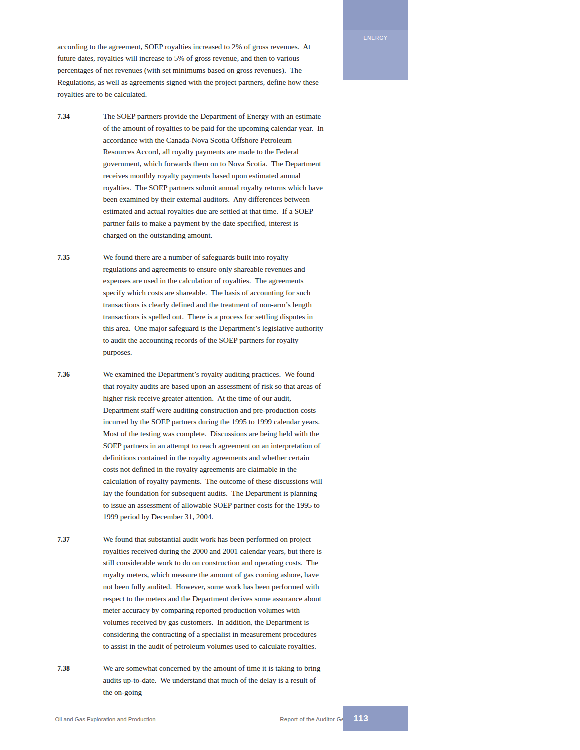Energy
according to the agreement, SOEP royalties increased to 2% of gross revenues. At future dates, royalties will increase to 5% of gross revenue, and then to various percentages of net revenues (with set minimums based on gross revenues). The Regulations, as well as agreements signed with the project partners, define how these royalties are to be calculated.
7.34
The SOEP partners provide the Department of Energy with an estimate of the amount of royalties to be paid for the upcoming calendar year. In accordance with the Canada-Nova Scotia Offshore Petroleum Resources Accord, all royalty payments are made to the Federal government, which forwards them on to Nova Scotia. The Department receives monthly royalty payments based upon estimated annual royalties. The SOEP partners submit annual royalty returns which have been examined by their external auditors. Any differences between estimated and actual royalties due are settled at that time. If a SOEP partner fails to make a payment by the date specified, interest is charged on the outstanding amount.
7.35
We found there are a number of safeguards built into royalty regulations and agreements to ensure only shareable revenues and expenses are used in the calculation of royalties. The agreements specify which costs are shareable. The basis of accounting for such transactions is clearly defined and the treatment of non-arm’s length transactions is spelled out. There is a process for settling disputes in this area. One major safeguard is the Department’s legislative authority to audit the accounting records of the SOEP partners for royalty purposes.
7.36
We examined the Department’s royalty auditing practices. We found that royalty audits are based upon an assessment of risk so that areas of higher risk receive greater attention. At the time of our audit, Department staff were auditing construction and pre-production costs incurred by the SOEP partners during the 1995 to 1999 calendar years. Most of the testing was complete. Discussions are being held with the SOEP partners in an attempt to reach agreement on an interpretation of definitions contained in the royalty agreements and whether certain costs not defined in the royalty agreements are claimable in the calculation of royalty payments. The outcome of these discussions will lay the foundation for subsequent audits. The Department is planning to issue an assessment of allowable SOEP partner costs for the 1995 to 1999 period by December 31, 2004.
7.37
We found that substantial audit work has been performed on project royalties received during the 2000 and 2001 calendar years, but there is still considerable work to do on construction and operating costs. The royalty meters, which measure the amount of gas coming ashore, have not been fully audited. However, some work has been performed with respect to the meters and the Department derives some assurance about meter accuracy by comparing reported production volumes with volumes received by gas customers. In addition, the Department is considering the contracting of a specialist in measurement procedures to assist in the audit of petroleum volumes used to calculate royalties.
7.38
We are somewhat concerned by the amount of time it is taking to bring audits up-to-date. We understand that much of the delay is a result of the on-going
Oil and Gas Exploration and Production
Report of the Auditor General • • • 2003
113